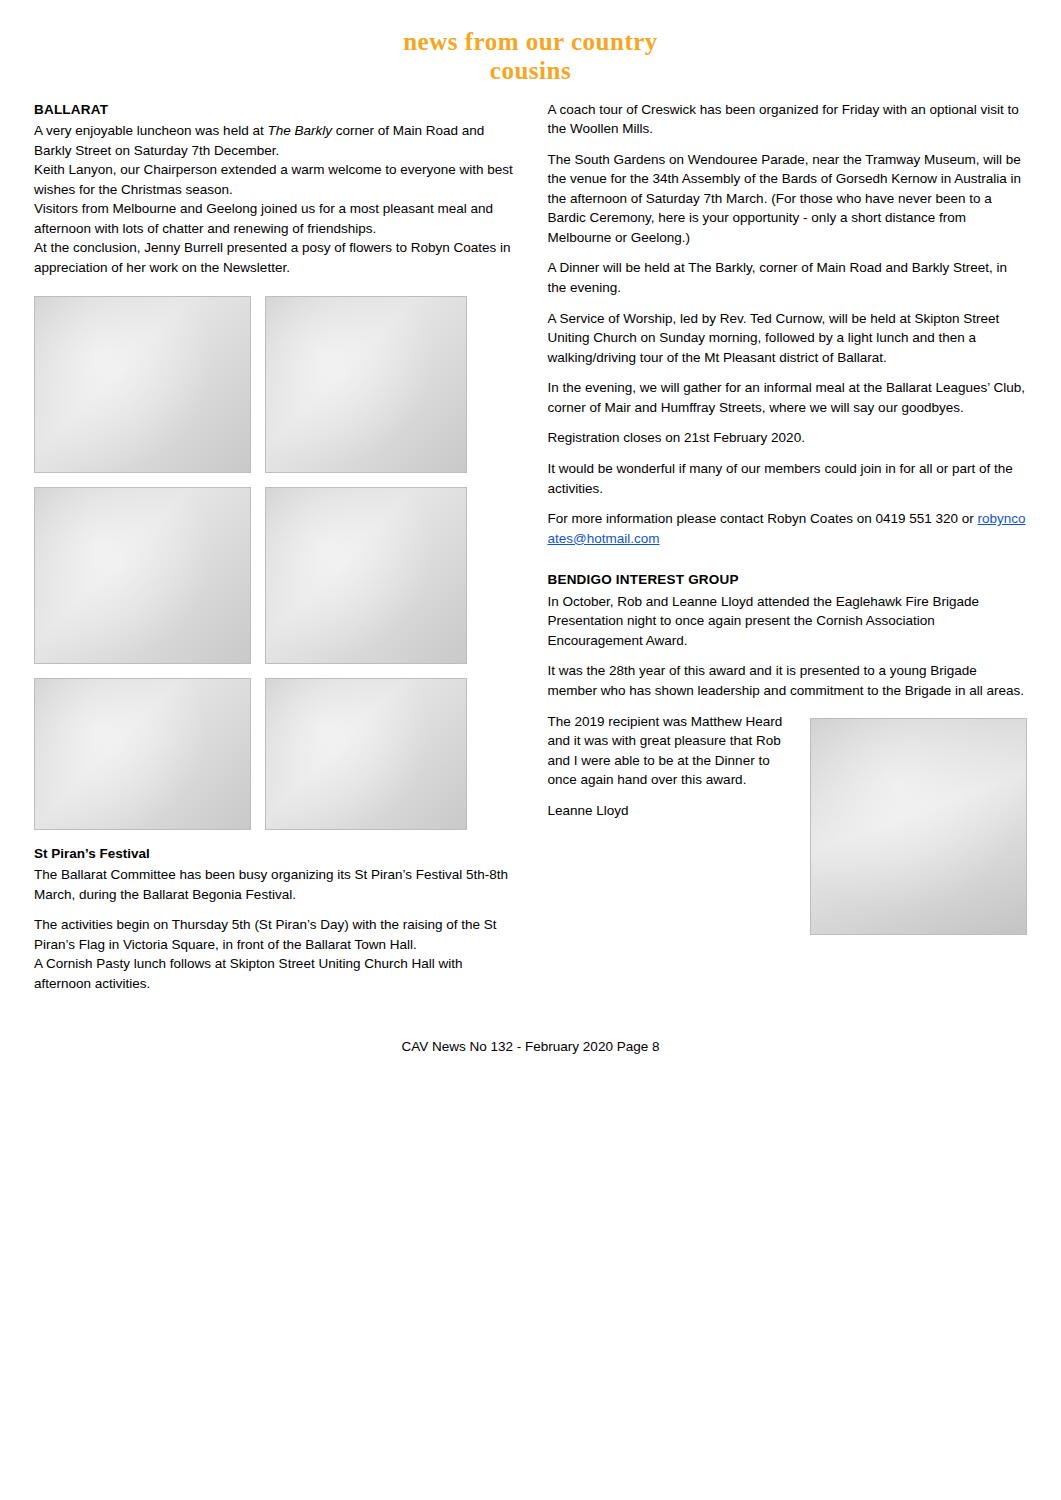news from our country cousins
BALLARAT
A very enjoyable luncheon was held at The Barkly corner of Main Road and Barkly Street on Saturday 7th December.
Keith Lanyon, our Chairperson extended a warm welcome to everyone with best wishes for the Christmas season.
Visitors from Melbourne and Geelong joined us for a most pleasant meal and afternoon with lots of chatter and renewing of friendships.
At the conclusion, Jenny Burrell presented a posy of flowers to Robyn Coates in appreciation of her work on the Newsletter.
St Piran’s Festival
The Ballarat Committee has been busy organizing its St Piran’s Festival 5th-8th March, during the Ballarat Begonia Festival.
The activities begin on Thursday 5th (St Piran’s Day) with the raising of the St Piran’s Flag in Victoria Square, in front of the Ballarat Town Hall.
A Cornish Pasty lunch follows at Skipton Street Uniting Church Hall with afternoon activities.
A coach tour of Creswick has been organized for Friday with an optional visit to the Woollen Mills.
The South Gardens on Wendouree Parade, near the Tramway Museum, will be the venue for the 34th Assembly of the Bards of Gorsedh Kernow in Australia in the afternoon of Saturday 7th March. (For those who have never been to a Bardic Ceremony, here is your opportunity - only a short distance from Melbourne or Geelong.)
A Dinner will be held at The Barkly, corner of Main Road and Barkly Street, in the evening.
A Service of Worship, led by Rev. Ted Curnow, will be held at Skipton Street Uniting Church on Sunday morning, followed by a light lunch and then a walking/driving tour of the Mt Pleasant district of Ballarat.
In the evening, we will gather for an informal meal at the Ballarat Leagues’ Club, corner of Mair and Humffray Streets, where we will say our goodbyes.
Registration closes on 21st February 2020.
It would be wonderful if many of our members could join in for all or part of the activities.
For more information please contact Robyn Coates on 0419 551 320 or robyncoates@hotmail.com
BENDIGO INTEREST GROUP
In October, Rob and Leanne Lloyd attended the Eaglehawk Fire Brigade Presentation night to once again present the Cornish Association Encouragement Award.
It was the 28th year of this award and it is presented to a young Brigade member who has shown leadership and commitment to the Brigade in all areas.
The 2019 recipient was Matthew Heard and it was with great pleasure that Rob and I were able to be at the Dinner to once again hand over this award.
Leanne Lloyd
CAV News No 132 - February 2020 Page 8